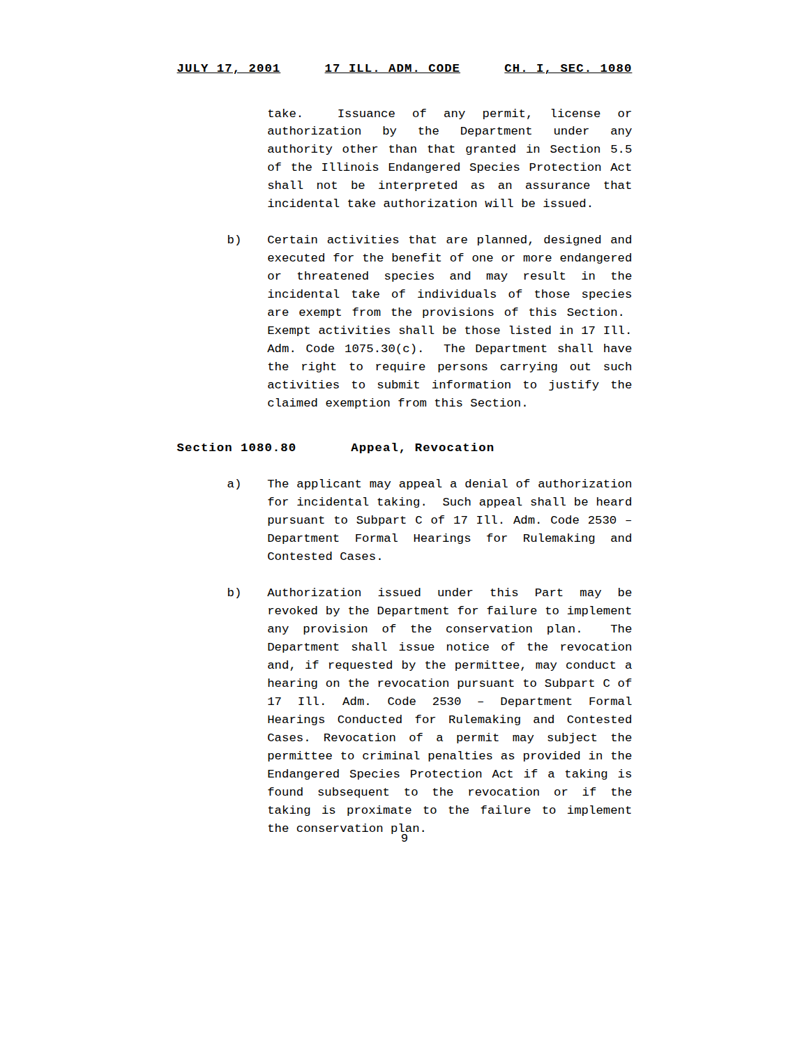JULY 17, 2001 17 ILL. ADM. CODE CH. I, SEC. 1080
take. Issuance of any permit, license or authorization by the Department under any authority other than that granted in Section 5.5 of the Illinois Endangered Species Protection Act shall not be interpreted as an assurance that incidental take authorization will be issued.
b)
Certain activities that are planned, designed and executed for the benefit of one or more endangered or threatened species and may result in the incidental take of individuals of those species are exempt from the provisions of this Section. Exempt activities shall be those listed in 17 Ill. Adm. Code 1075.30(c). The Department shall have the right to require persons carrying out such activities to submit information to justify the claimed exemption from this Section.
Section 1080.80 Appeal, Revocation
a)
The applicant may appeal a denial of authorization for incidental taking. Such appeal shall be heard pursuant to Subpart C of 17 Ill. Adm. Code 2530 – Department Formal Hearings for Rulemaking and Contested Cases.
b)
Authorization issued under this Part may be revoked by the Department for failure to implement any provision of the conservation plan. The Department shall issue notice of the revocation and, if requested by the permittee, may conduct a hearing on the revocation pursuant to Subpart C of 17 Ill. Adm. Code 2530 – Department Formal Hearings Conducted for Rulemaking and Contested Cases. Revocation of a permit may subject the permittee to criminal penalties as provided in the Endangered Species Protection Act if a taking is found subsequent to the revocation or if the taking is proximate to the failure to implement the conservation plan.
9